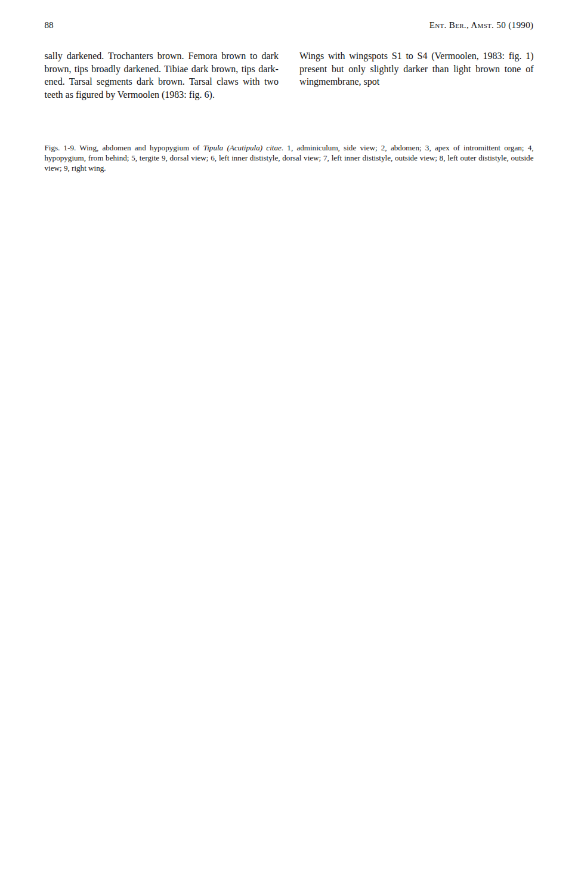88 Ent. Ber., Amst. 50 (1990)
sally darkened. Trochanters brown. Femora brown to dark brown, tips broadly darkened. Tibiae dark brown, tips darkened. Tarsal segments dark brown. Tarsal claws with two teeth as figured by Vermoolen (1983: fig. 6).
Wings with wingspots S1 to S4 (Vermoolen, 1983: fig. 1) present but only slightly darker than light brown tone of wingmembrane, spot
Figs. 1-9. Wing, abdomen and hypopygium of Tipula (Acutipula) citae. 1, adminiculum, side view; 2, abdomen; 3, apex of intromittent organ; 4, hypopygium, from behind; 5, tergite 9, dorsal view; 6, left inner dististyle, dorsal view; 7, left inner dististyle, outside view; 8, left outer dististyle, outside view; 9, right wing.